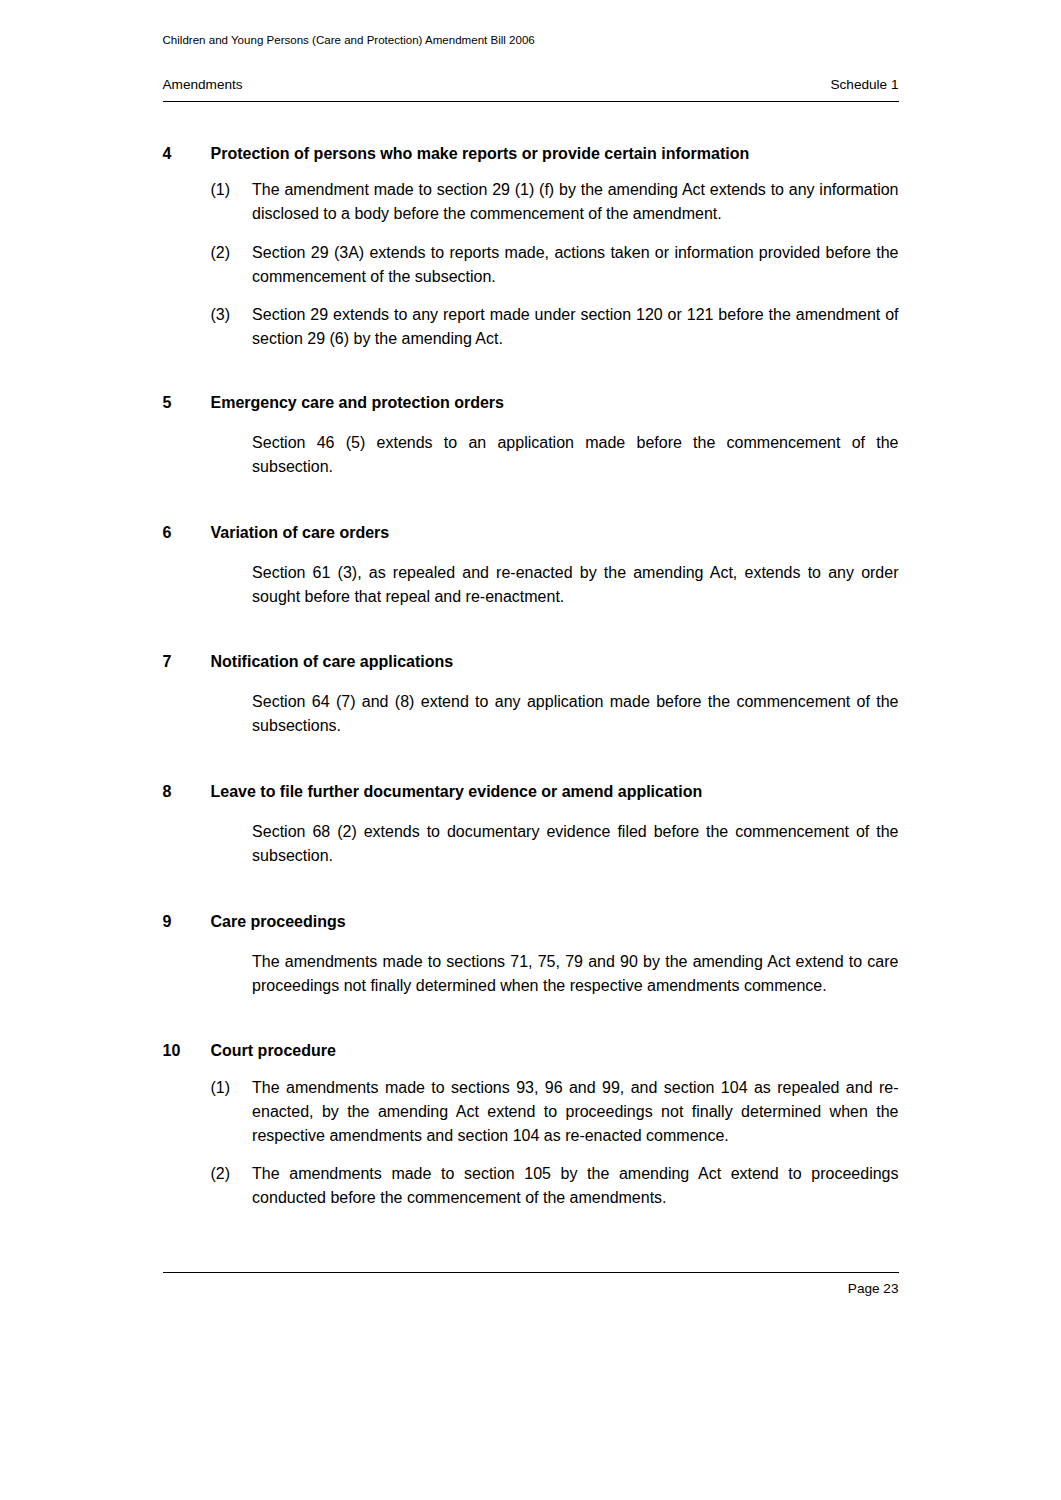Children and Young Persons (Care and Protection) Amendment Bill 2006
Amendments Schedule 1
4
Protection of persons who make reports or provide certain information
(1)
The amendment made to section 29 (1) (f) by the amending Act extends to any information disclosed to a body before the commencement of the amendment.
(2)
Section 29 (3A) extends to reports made, actions taken or information provided before the commencement of the subsection.
(3)
Section 29 extends to any report made under section 120 or 121 before the amendment of section 29 (6) by the amending Act.
5
Emergency care and protection orders
Section 46 (5) extends to an application made before the commencement of the subsection.
6
Variation of care orders
Section 61 (3), as repealed and re-enacted by the amending Act, extends to any order sought before that repeal and re-enactment.
7
Notification of care applications
Section 64 (7) and (8) extend to any application made before the commencement of the subsections.
8
Leave to file further documentary evidence or amend application
Section 68 (2) extends to documentary evidence filed before the commencement of the subsection.
9
Care proceedings
The amendments made to sections 71, 75, 79 and 90 by the amending Act extend to care proceedings not finally determined when the respective amendments commence.
10
Court procedure
(1)
The amendments made to sections 93, 96 and 99, and section 104 as repealed and re-enacted, by the amending Act extend to proceedings not finally determined when the respective amendments and section 104 as re-enacted commence.
(2)
The amendments made to section 105 by the amending Act extend to proceedings conducted before the commencement of the amendments.
Page 23